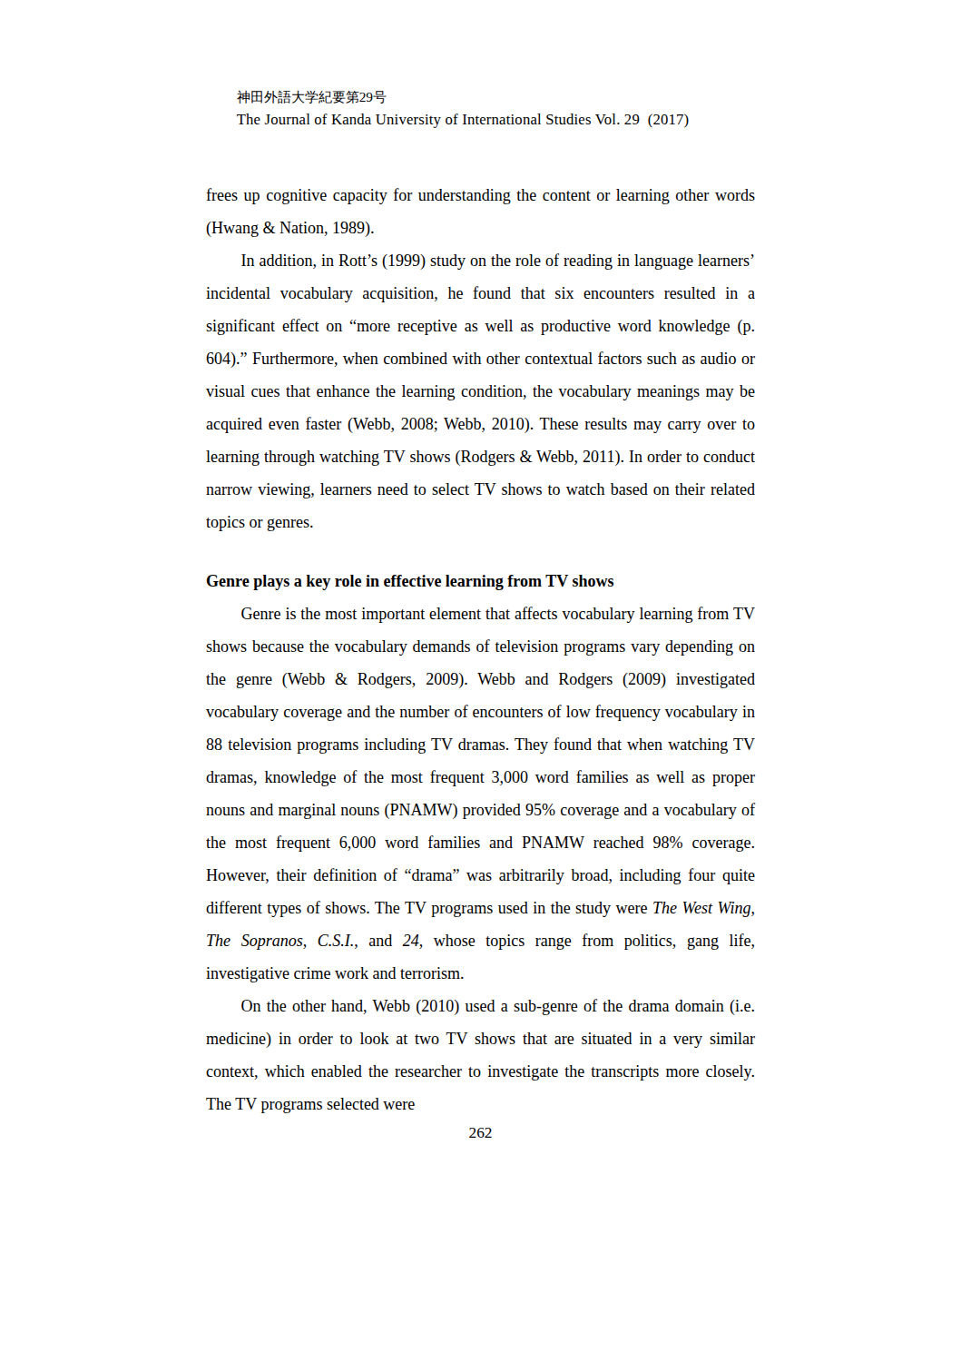神田外語大学紀要第29号 The Journal of Kanda University of International Studies Vol. 29 (2017)
frees up cognitive capacity for understanding the content or learning other words (Hwang & Nation, 1989).
In addition, in Rott’s (1999) study on the role of reading in language learners’ incidental vocabulary acquisition, he found that six encounters resulted in a significant effect on “more receptive as well as productive word knowledge (p. 604).” Furthermore, when combined with other contextual factors such as audio or visual cues that enhance the learning condition, the vocabulary meanings may be acquired even faster (Webb, 2008; Webb, 2010). These results may carry over to learning through watching TV shows (Rodgers & Webb, 2011). In order to conduct narrow viewing, learners need to select TV shows to watch based on their related topics or genres.
Genre plays a key role in effective learning from TV shows
Genre is the most important element that affects vocabulary learning from TV shows because the vocabulary demands of television programs vary depending on the genre (Webb & Rodgers, 2009). Webb and Rodgers (2009) investigated vocabulary coverage and the number of encounters of low frequency vocabulary in 88 television programs including TV dramas. They found that when watching TV dramas, knowledge of the most frequent 3,000 word families as well as proper nouns and marginal nouns (PNAMW) provided 95% coverage and a vocabulary of the most frequent 6,000 word families and PNAMW reached 98% coverage. However, their definition of “drama” was arbitrarily broad, including four quite different types of shows. The TV programs used in the study were The West Wing, The Sopranos, C.S.I., and 24, whose topics range from politics, gang life, investigative crime work and terrorism.
On the other hand, Webb (2010) used a sub-genre of the drama domain (i.e. medicine) in order to look at two TV shows that are situated in a very similar context, which enabled the researcher to investigate the transcripts more closely. The TV programs selected were
262